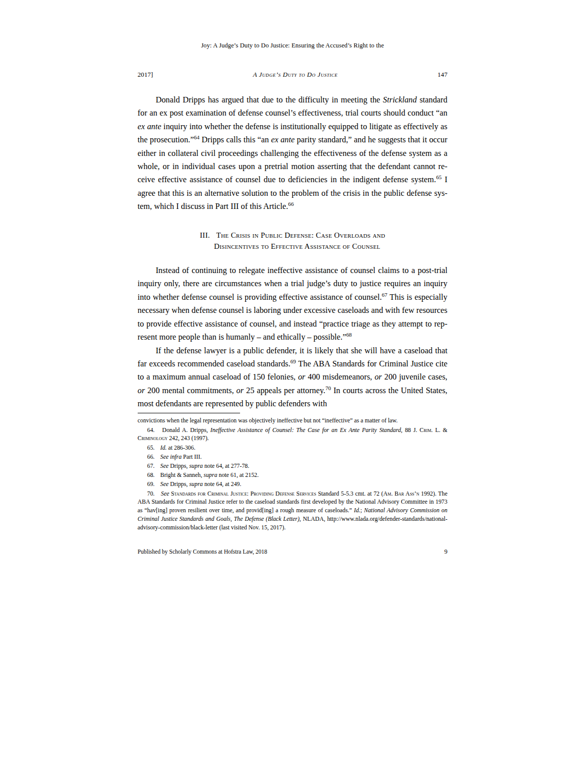Joy: A Judge’s Duty to Do Justice: Ensuring the Accused’s Right to the
2017] A Judge’s Duty to Do Justice 147
Donald Dripps has argued that due to the difficulty in meeting the Strickland standard for an ex post examination of defense counsel’s effectiveness, trial courts should conduct “an ex ante inquiry into whether the defense is institutionally equipped to litigate as effectively as the prosecution.”64 Dripps calls this “an ex ante parity standard,” and he suggests that it occur either in collateral civil proceedings challenging the effectiveness of the defense system as a whole, or in individual cases upon a pretrial motion asserting that the defendant cannot receive effective assistance of counsel due to deficiencies in the indigent defense system.65 I agree that this is an alternative solution to the problem of the crisis in the public defense system, which I discuss in Part III of this Article.66
III. The Crisis in Public Defense: Case Overloads and Disincentives to Effective Assistance of Counsel
Instead of continuing to relegate ineffective assistance of counsel claims to a post-trial inquiry only, there are circumstances when a trial judge’s duty to justice requires an inquiry into whether defense counsel is providing effective assistance of counsel.67 This is especially necessary when defense counsel is laboring under excessive caseloads and with few resources to provide effective assistance of counsel, and instead “practice triage as they attempt to represent more people than is humanly – and ethically – possible.”68
If the defense lawyer is a public defender, it is likely that she will have a caseload that far exceeds recommended caseload standards.69 The ABA Standards for Criminal Justice cite to a maximum annual caseload of 150 felonies, or 400 misdemeanors, or 200 juvenile cases, or 200 mental commitments, or 25 appeals per attorney.70 In courts across the United States, most defendants are represented by public defenders with
convictions when the legal representation was objectively ineffective but not “ineffective” as a matter of law.
64. Donald A. Dripps, Ineffective Assistance of Counsel: The Case for an Ex Ante Parity Standard, 88 J. Crim. L. & Criminology 242, 243 (1997).
65. Id. at 286-306.
66. See infra Part III.
67. See Dripps, supra note 64, at 277-78.
68. Bright & Sanneh, supra note 61, at 2152.
69. See Dripps, supra note 64, at 249.
70. See Standards for Criminal Justice: Providing Defense Services Standard 5-5.3 cmt. at 72 (Am. Bar Ass’n 1992). The ABA Standards for Criminal Justice refer to the caseload standards first developed by the National Advisory Committee in 1973 as “hav[ing] proven resilient over time, and provid[ing] a rough measure of caseloads.” Id.; National Advisory Commission on Criminal Justice Standards and Goals, The Defense (Black Letter), NLADA, http://www.nlada.org/defender-standards/national-advisory-commission/black-letter (last visited Nov. 15, 2017).
Published by Scholarly Commons at Hofstra Law, 2018 9